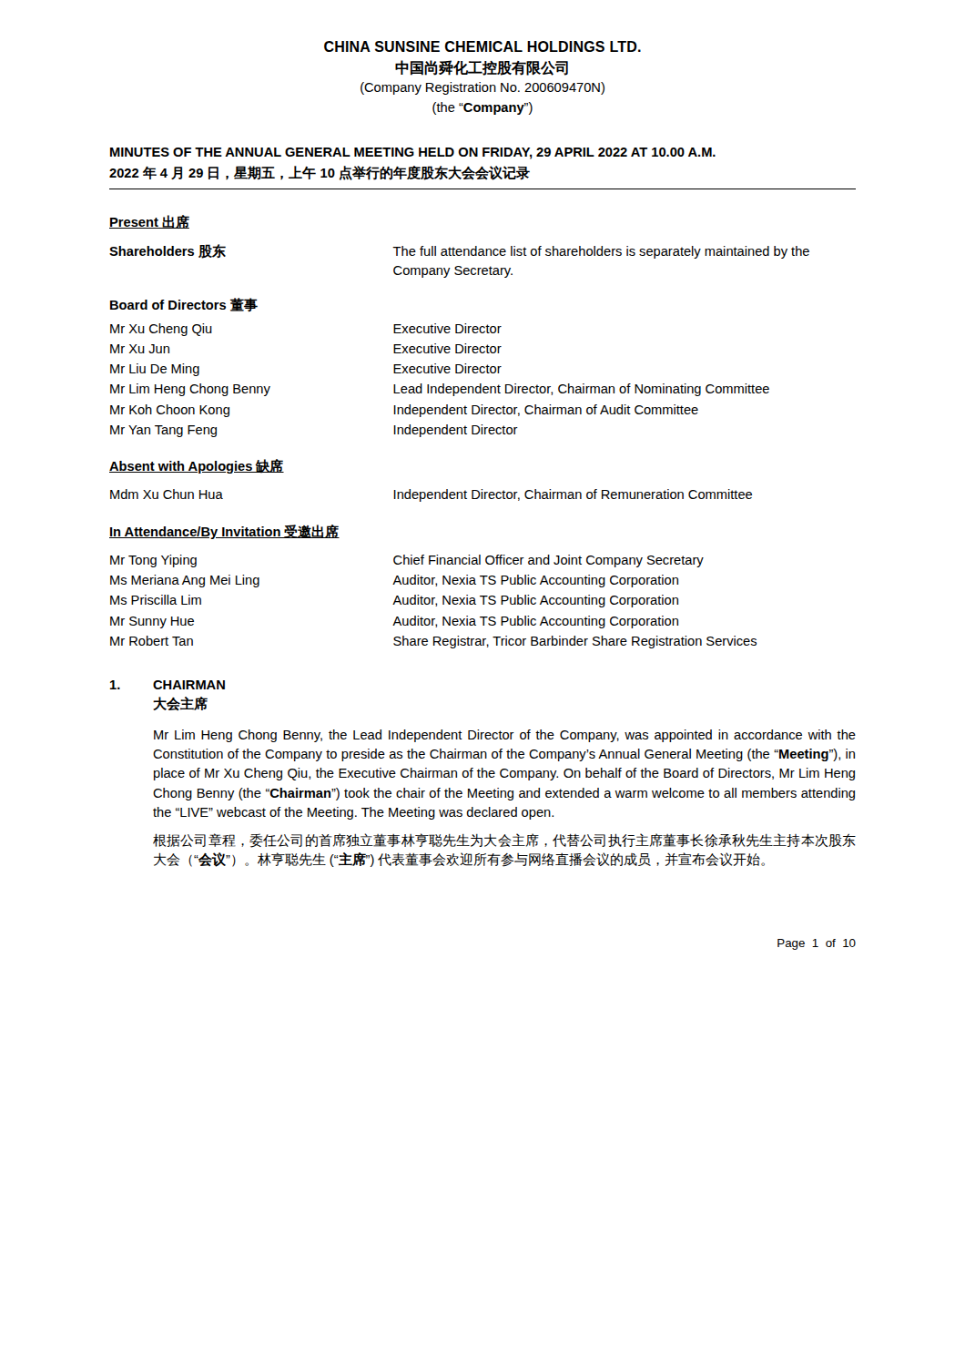CHINA SUNSINE CHEMICAL HOLDINGS LTD.
中国尚舜化工控股有限公司
(Company Registration No. 200609470N)
(the “Company”)
MINUTES OF THE ANNUAL GENERAL MEETING HELD ON FRIDAY, 29 APRIL 2022 AT 10.00 A.M.
2022 年 4 月 29 日，星期五，上午 10 点举行的年度股东大会会议记录
Present 出席
| Shareholders 股东 | The full attendance list of shareholders is separately maintained by the Company Secretary. |
Board of Directors 董事
| Mr Xu Cheng Qiu | Executive Director |
| Mr Xu Jun | Executive Director |
| Mr Liu De Ming | Executive Director |
| Mr Lim Heng Chong Benny | Lead Independent Director, Chairman of Nominating Committee |
| Mr Koh Choon Kong | Independent Director, Chairman of Audit Committee |
| Mr Yan Tang Feng | Independent Director |
Absent with Apologies 缺席
| Mdm Xu Chun Hua | Independent Director, Chairman of Remuneration Committee |
In Attendance/By Invitation 受邀出席
| Mr Tong Yiping | Chief Financial Officer and Joint Company Secretary |
| Ms Meriana Ang Mei Ling | Auditor, Nexia TS Public Accounting Corporation |
| Ms Priscilla Lim | Auditor, Nexia TS Public Accounting Corporation |
| Mr Sunny Hue | Auditor, Nexia TS Public Accounting Corporation |
| Mr Robert Tan | Share Registrar, Tricor Barbinder Share Registration Services |
1.
CHAIRMAN
大会主席
Mr Lim Heng Chong Benny, the Lead Independent Director of the Company, was appointed in accordance with the Constitution of the Company to preside as the Chairman of the Company’s Annual General Meeting (the “Meeting”), in place of Mr Xu Cheng Qiu, the Executive Chairman of the Company. On behalf of the Board of Directors, Mr Lim Heng Chong Benny (the “Chairman”) took the chair of the Meeting and extended a warm welcome to all members attending the “LIVE” webcast of the Meeting. The Meeting was declared open.
根据公司章程，委任公司的首席独立董事林亨聪先生为大会主席，代替公司执行主席董事长徐承秋先生主持本次股东大会（“会议”）。林亨聪先生 (“主席”) 代表董事会欢迎所有参与网络直播会议的成员，并宣布会议开始。
Page 1 of 10